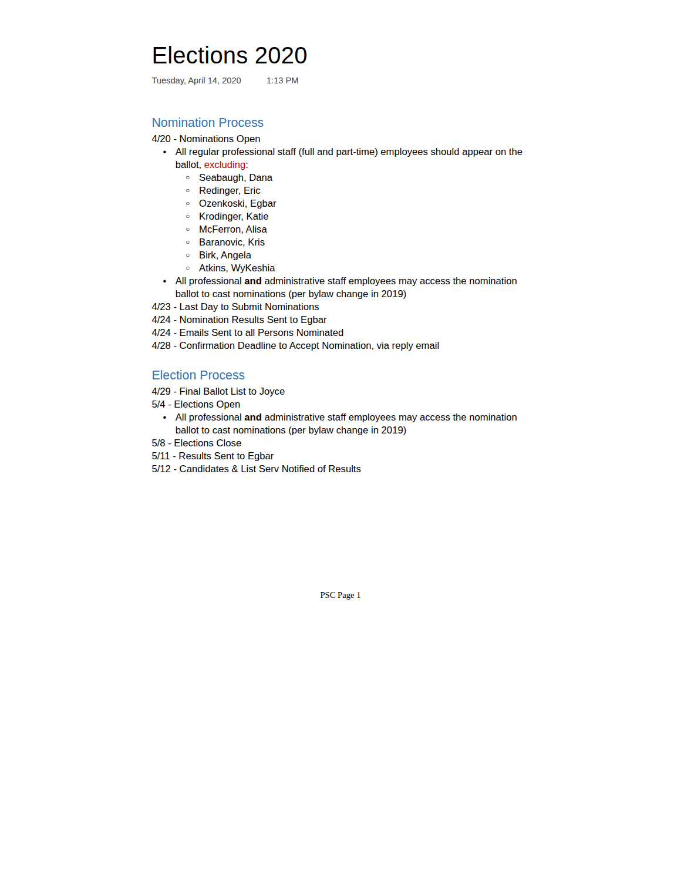Elections 2020
Tuesday, April 14, 20201:13 PM
Nomination Process
4/20 - Nominations Open
All regular professional staff (full and part-time) employees should appear on the ballot, excluding:
Seabaugh, Dana
Redinger, Eric
Ozenkoski, Egbar
Krodinger, Katie
McFerron, Alisa
Baranovic, Kris
Birk, Angela
Atkins, WyKeshia
All professional and administrative staff employees may access the nomination ballot to cast nominations (per bylaw change in 2019)
4/23 - Last Day to Submit Nominations
4/24 - Nomination Results Sent to Egbar
4/24 - Emails Sent to all Persons Nominated
4/28 - Confirmation Deadline to Accept Nomination, via reply email
Election Process
4/29 - Final Ballot List to Joyce
5/4 - Elections Open
All professional and administrative staff employees may access the nomination ballot to cast nominations (per bylaw change in 2019)
5/8 - Elections Close
5/11 - Results Sent to Egbar
5/12 - Candidates & List Serv Notified of Results
PSC Page 1